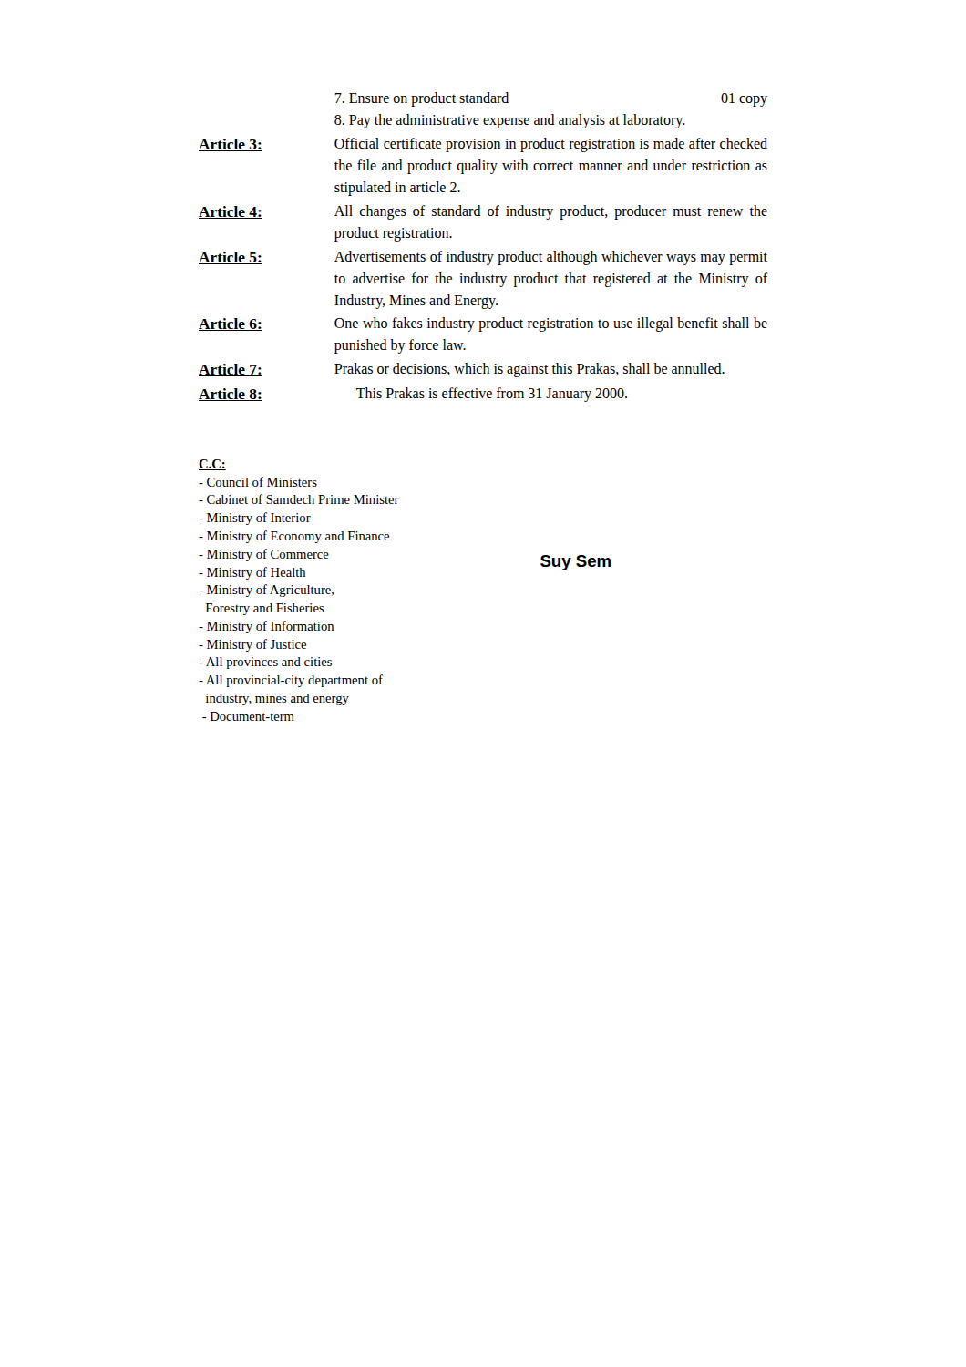7. Ensure on product standard 01 copy
8. Pay the administrative expense and analysis at laboratory.
Article 3:
Official certificate provision in product registration is made after checked the file and product quality with correct manner and under restriction as stipulated in article 2.
Article 4:
All changes of standard of industry product, producer must renew the product registration.
Article 5:
Advertisements of industry product although whichever ways may permit to advertise for the industry product that registered at the Ministry of Industry, Mines and Energy.
Article 6:
One who fakes industry product registration to use illegal benefit shall be punished by force law.
Article 7:
Prakas or decisions, which is against this Prakas, shall be annulled.
Article 8:
This Prakas is effective from 31 January 2000.
C.C:
- Council of Ministers
- Cabinet of Samdech Prime Minister
- Ministry of Interior
- Ministry of Economy and Finance
- Ministry of Commerce
- Ministry of Health
- Ministry of Agriculture,
Forestry and Fisheries
- Ministry of Information
- Ministry of Justice
- All provinces and cities
- All provincial-city department of
industry, mines and energy
- Document-term
Suy Sem